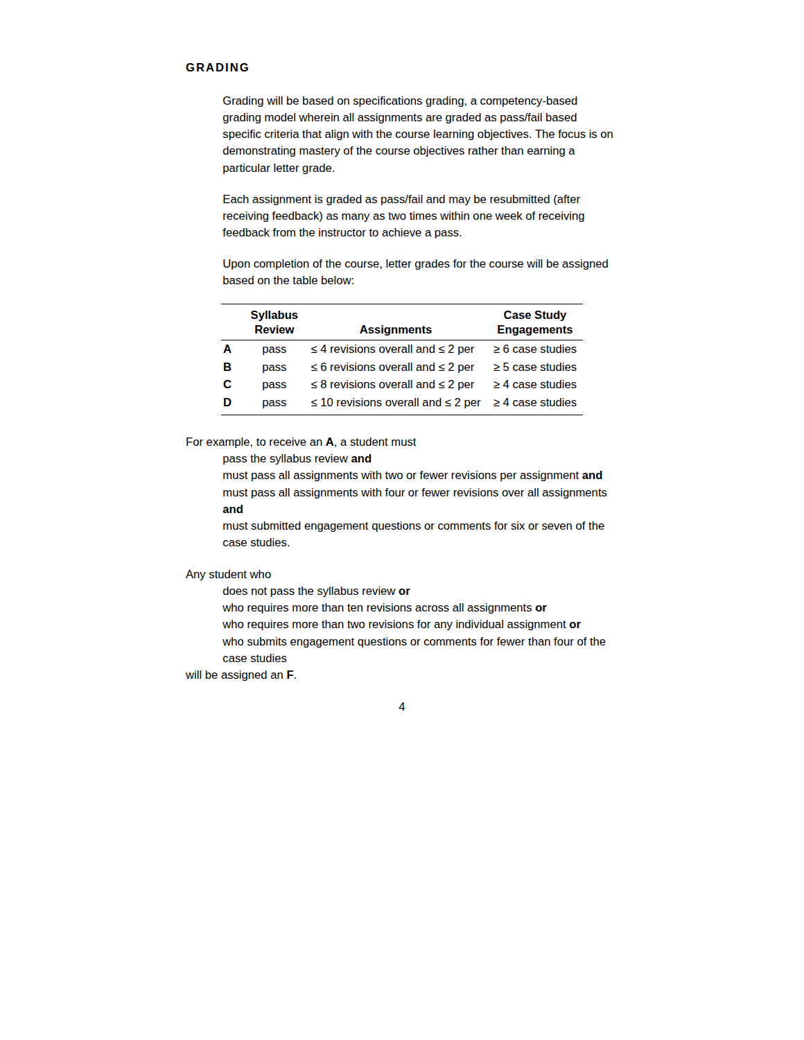GRADING
Grading will be based on specifications grading, a competency-based grading model wherein all assignments are graded as pass/fail based specific criteria that align with the course learning objectives. The focus is on demonstrating mastery of the course objectives rather than earning a particular letter grade.
Each assignment is graded as pass/fail and may be resubmitted (after receiving feedback) as many as two times within one week of receiving feedback from the instructor to achieve a pass.
Upon completion of the course, letter grades for the course will be assigned based on the table below:
| | Syllabus | | Case Study |
| --- | --- | --- | --- |
| | Review | Assignments | Engagements |
| A | pass | ≤ 4 revisions overall and ≤ 2 per | ≥ 6 case studies |
| B | pass | ≤ 6 revisions overall and ≤ 2 per | ≥ 5 case studies |
| C | pass | ≤ 8 revisions overall and ≤ 2 per | ≥ 4 case studies |
| D | pass | ≤ 10 revisions overall and ≤ 2 per | ≥ 4 case studies |
For example, to receive an A, a student must
pass the syllabus review and
must pass all assignments with two or fewer revisions per assignment and
must pass all assignments with four or fewer revisions over all assignments and
must submitted engagement questions or comments for six or seven of the case studies.
Any student who
does not pass the syllabus review or
who requires more than ten revisions across all assignments or
who requires more than two revisions for any individual assignment or
who submits engagement questions or comments for fewer than four of the case studies
will be assigned an F.
4